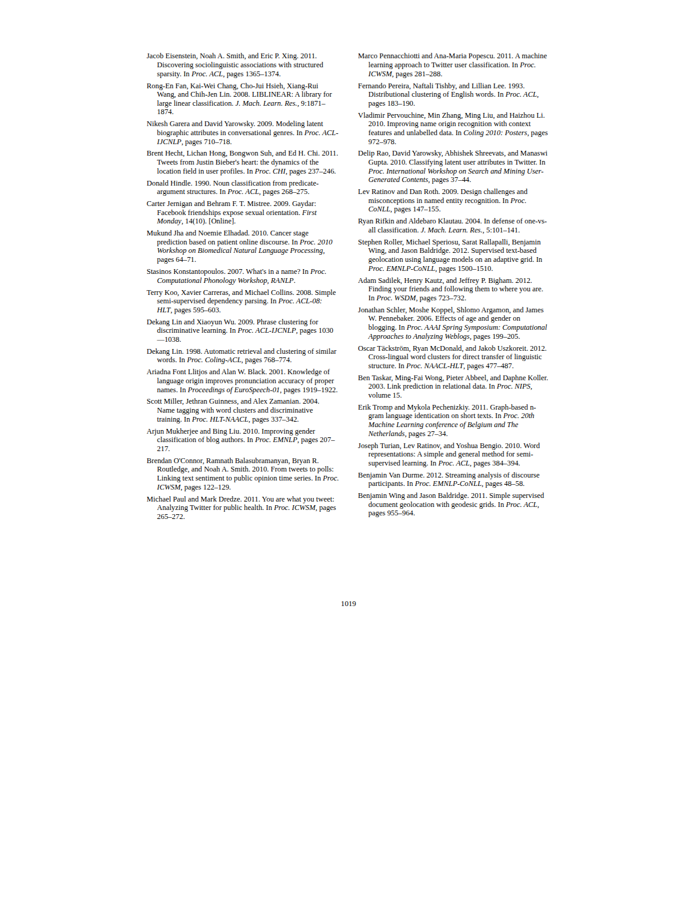Jacob Eisenstein, Noah A. Smith, and Eric P. Xing. 2011. Discovering sociolinguistic associations with structured sparsity. In Proc. ACL, pages 1365–1374.
Rong-En Fan, Kai-Wei Chang, Cho-Jui Hsieh, Xiang-Rui Wang, and Chih-Jen Lin. 2008. LIBLINEAR: A library for large linear classification. J. Mach. Learn. Res., 9:1871–1874.
Nikesh Garera and David Yarowsky. 2009. Modeling latent biographic attributes in conversational genres. In Proc. ACL-IJCNLP, pages 710–718.
Brent Hecht, Lichan Hong, Bongwon Suh, and Ed H. Chi. 2011. Tweets from Justin Bieber's heart: the dynamics of the location field in user profiles. In Proc. CHI, pages 237–246.
Donald Hindle. 1990. Noun classification from predicate-argument structures. In Proc. ACL, pages 268–275.
Carter Jernigan and Behram F. T. Mistree. 2009. Gaydar: Facebook friendships expose sexual orientation. First Monday, 14(10). [Online].
Mukund Jha and Noemie Elhadad. 2010. Cancer stage prediction based on patient online discourse. In Proc. 2010 Workshop on Biomedical Natural Language Processing, pages 64–71.
Stasinos Konstantopoulos. 2007. What's in a name? In Proc. Computational Phonology Workshop, RANLP.
Terry Koo, Xavier Carreras, and Michael Collins. 2008. Simple semi-supervised dependency parsing. In Proc. ACL-08: HLT, pages 595–603.
Dekang Lin and Xiaoyun Wu. 2009. Phrase clustering for discriminative learning. In Proc. ACL-IJCNLP, pages 1030—1038.
Dekang Lin. 1998. Automatic retrieval and clustering of similar words. In Proc. Coling-ACL, pages 768–774.
Ariadna Font Llitjos and Alan W. Black. 2001. Knowledge of language origin improves pronunciation accuracy of proper names. In Proceedings of EuroSpeech-01, pages 1919–1922.
Scott Miller, Jethran Guinness, and Alex Zamanian. 2004. Name tagging with word clusters and discriminative training. In Proc. HLT-NAACL, pages 337–342.
Arjun Mukherjee and Bing Liu. 2010. Improving gender classification of blog authors. In Proc. EMNLP, pages 207–217.
Brendan O'Connor, Ramnath Balasubramanyan, Bryan R. Routledge, and Noah A. Smith. 2010. From tweets to polls: Linking text sentiment to public opinion time series. In Proc. ICWSM, pages 122–129.
Michael Paul and Mark Dredze. 2011. You are what you tweet: Analyzing Twitter for public health. In Proc. ICWSM, pages 265–272.
Marco Pennacchiotti and Ana-Maria Popescu. 2011. A machine learning approach to Twitter user classification. In Proc. ICWSM, pages 281–288.
Fernando Pereira, Naftali Tishby, and Lillian Lee. 1993. Distributional clustering of English words. In Proc. ACL, pages 183–190.
Vladimir Pervouchine, Min Zhang, Ming Liu, and Haizhou Li. 2010. Improving name origin recognition with context features and unlabelled data. In Coling 2010: Posters, pages 972–978.
Delip Rao, David Yarowsky, Abhishek Shreevats, and Manaswi Gupta. 2010. Classifying latent user attributes in Twitter. In Proc. International Workshop on Search and Mining User-Generated Contents, pages 37–44.
Lev Ratinov and Dan Roth. 2009. Design challenges and misconceptions in named entity recognition. In Proc. CoNLL, pages 147–155.
Ryan Rifkin and Aldebaro Klautau. 2004. In defense of one-vs-all classification. J. Mach. Learn. Res., 5:101–141.
Stephen Roller, Michael Speriosu, Sarat Rallapalli, Benjamin Wing, and Jason Baldridge. 2012. Supervised text-based geolocation using language models on an adaptive grid. In Proc. EMNLP-CoNLL, pages 1500–1510.
Adam Sadilek, Henry Kautz, and Jeffrey P. Bigham. 2012. Finding your friends and following them to where you are. In Proc. WSDM, pages 723–732.
Jonathan Schler, Moshe Koppel, Shlomo Argamon, and James W. Pennebaker. 2006. Effects of age and gender on blogging. In Proc. AAAI Spring Symposium: Computational Approaches to Analyzing Weblogs, pages 199–205.
Oscar Täckström, Ryan McDonald, and Jakob Uszkoreit. 2012. Cross-lingual word clusters for direct transfer of linguistic structure. In Proc. NAACL-HLT, pages 477–487.
Ben Taskar, Ming-Fai Wong, Pieter Abbeel, and Daphne Koller. 2003. Link prediction in relational data. In Proc. NIPS, volume 15.
Erik Tromp and Mykola Pechenizkiy. 2011. Graph-based n-gram language identication on short texts. In Proc. 20th Machine Learning conference of Belgium and The Netherlands, pages 27–34.
Joseph Turian, Lev Ratinov, and Yoshua Bengio. 2010. Word representations: A simple and general method for semi-supervised learning. In Proc. ACL, pages 384–394.
Benjamin Van Durme. 2012. Streaming analysis of discourse participants. In Proc. EMNLP-CoNLL, pages 48–58.
Benjamin Wing and Jason Baldridge. 2011. Simple supervised document geolocation with geodesic grids. In Proc. ACL, pages 955–964.
1019